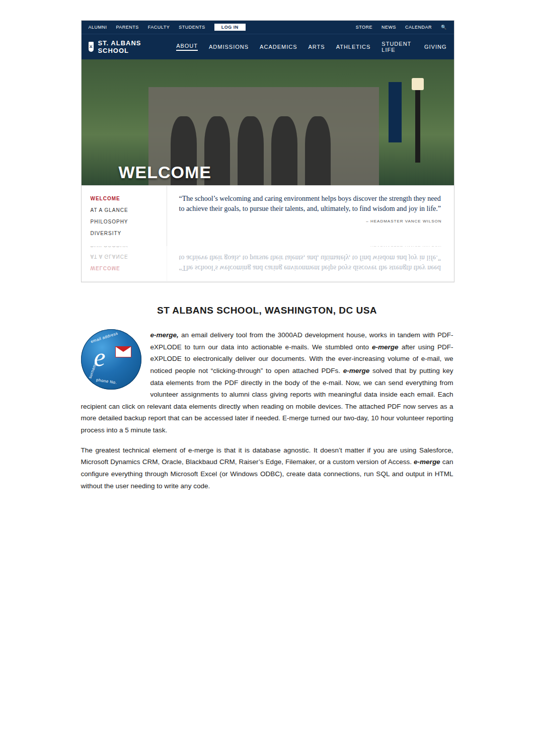ALUMNI PARENTS FACULTY STUDENTS LOG IN STORE NEWS CALENDAR 🔍
⚔ ST. ALBANS SCHOOL ABOUT ADMISSIONS ACADEMICS ARTS ATHLETICS STUDENT LIFE GIVING
WELCOME
WELCOME
AT A GLANCE
PHILOSOPHY
DIVERSITY
“The school’s welcoming and caring environment helps boys discover the strength they need to achieve their goals, to pursue their talents, and, ultimately, to find wisdom and joy in life.” – HEADMASTER VANCE WILSON
WELCOME
AT A GLANCE
PHILOSOPHY
DIVERSITY
“The school’s welcoming and caring environment helps boys discover the strength they need to achieve their goals, to pursue their talents, and, ultimately, to find wisdom and joy in life.” – HEADMASTER VANCE WILSON
ST ALBANS SCHOOL, WASHINGTON, DC USA
email address surname phone No. e
e-merge, an email delivery tool from the 3000AD development house, works in tandem with PDF-eXPLODE to turn our data into actionable e-mails. We stumbled onto e-merge after using PDF-eXPLODE to electronically deliver our documents. With the ever-increasing volume of e-mail, we noticed people not “clicking-through” to open attached PDFs. e-merge solved that by putting key data elements from the PDF directly in the body of the e-mail. Now, we can send everything from volunteer assignments to alumni class giving reports with meaningful data inside each email. Each recipient can click on relevant data elements directly when reading on mobile devices. The attached PDF now serves as a more detailed backup report that can be accessed later if needed. E-merge turned our two-day, 10 hour volunteer reporting process into a 5 minute task.
The greatest technical element of e-merge is that it is database agnostic. It doesn’t matter if you are using Salesforce, Microsoft Dynamics CRM, Oracle, Blackbaud CRM, Raiser’s Edge, Filemaker, or a custom version of Access. e-merge can configure everything through Microsoft Excel (or Windows ODBC), create data connections, run SQL and output in HTML without the user needing to write any code.